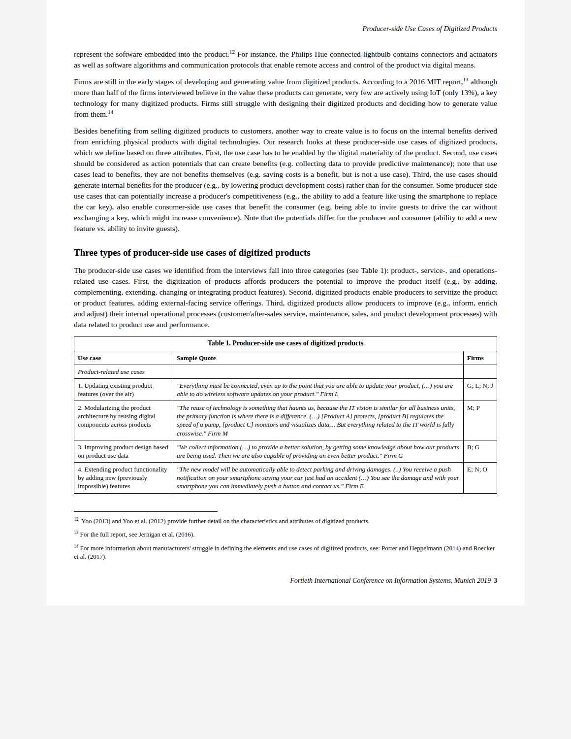Producer-side Use Cases of Digitized Products
represent the software embedded into the product.12 For instance, the Philips Hue connected lightbulb contains connectors and actuators as well as software algorithms and communication protocols that enable remote access and control of the product via digital means.
Firms are still in the early stages of developing and generating value from digitized products. According to a 2016 MIT report,13 although more than half of the firms interviewed believe in the value these products can generate, very few are actively using IoT (only 13%), a key technology for many digitized products. Firms still struggle with designing their digitized products and deciding how to generate value from them.14
Besides benefiting from selling digitized products to customers, another way to create value is to focus on the internal benefits derived from enriching physical products with digital technologies. Our research looks at these producer-side use cases of digitized products, which we define based on three attributes. First, the use case has to be enabled by the digital materiality of the product. Second, use cases should be considered as action potentials that can create benefits (e.g. collecting data to provide predictive maintenance); note that use cases lead to benefits, they are not benefits themselves (e.g. saving costs is a benefit, but is not a use case). Third, the use cases should generate internal benefits for the producer (e.g., by lowering product development costs) rather than for the consumer. Some producer-side use cases that can potentially increase a producer's competitiveness (e.g., the ability to add a feature like using the smartphone to replace the car key), also enable consumer-side use cases that benefit the consumer (e.g. being able to invite guests to drive the car without exchanging a key, which might increase convenience). Note that the potentials differ for the producer and consumer (ability to add a new feature vs. ability to invite guests).
Three types of producer-side use cases of digitized products
The producer-side use cases we identified from the interviews fall into three categories (see Table 1): product-, service-, and operations-related use cases. First, the digitization of products affords producers the potential to improve the product itself (e.g., by adding, complementing, extending, changing or integrating product features). Second, digitized products enable producers to servitize the product or product features, adding external-facing service offerings. Third, digitized products allow producers to improve (e.g., inform, enrich and adjust) their internal operational processes (customer/after-sales service, maintenance, sales, and product development processes) with data related to product use and performance.
Table 1. Producer-side use cases of digitized products
| Use case | Sample Quote | Firms |
| --- | --- | --- |
| Product-related use cases | | |
| 1. Updating existing product features (over the air) | "Everything must be connected, even up to the point that you are able to update your product, (…) you are able to do wireless software updates on your product." Firm L | G; L; N; J |
| 2. Modularizing the product architecture by reusing digital components across products | "The reuse of technology is something that haunts us, because the IT vision is similar for all business units, the primary function is where there is a difference. (…) [Product A] protects, [product B] regulates the speed of a pump, [product C] monitors and visualizes data… But everything related to the IT world is fully crosswise." Firm M | M; P |
| 3. Improving product design based on product use data | "We collect information (…) to provide a better solution, by getting some knowledge about how our products are being used. Then we are also capable of providing an even better product." Firm G | B; G |
| 4. Extending product functionality by adding new (previously impossible) features | "The new model will be automatically able to detect parking and driving damages. (..) You receive a push notification on your smartphone saying your car just had an accident (…) You see the damage and with your smartphone you can immediately push a button and contact us." Firm E | E; N; O |
12 Yoo (2013) and Yoo et al. (2012) provide further detail on the characteristics and attributes of digitized products.
13 For the full report, see Jernigan et al. (2016).
14 For more information about manufacturers' struggle in defining the elements and use cases of digitized products, see: Porter and Heppelmann (2014) and Roecker et al. (2017).
Fortieth International Conference on Information Systems, Munich 20193